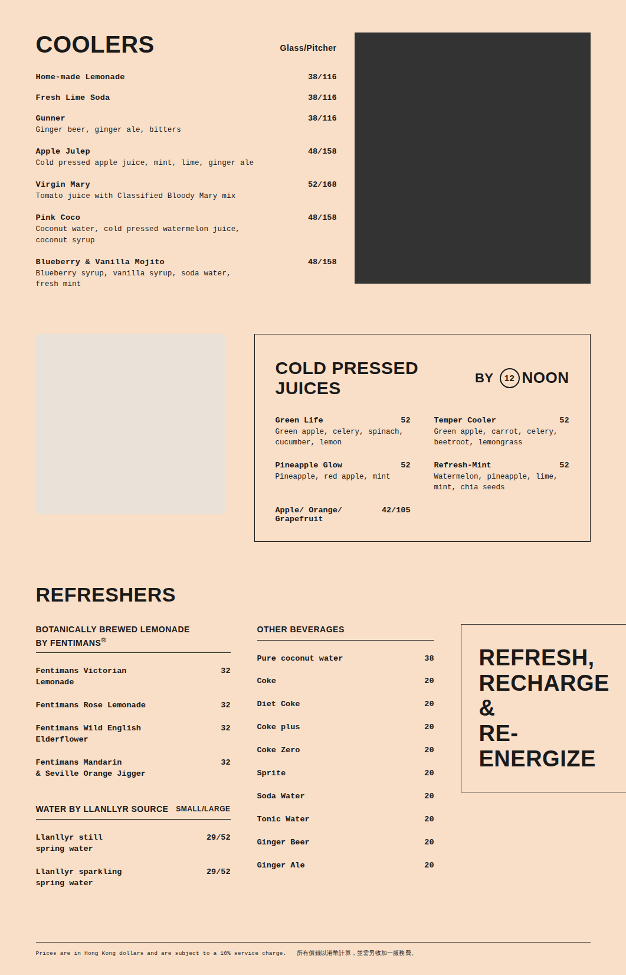Coolers
Glass/Pitcher
Home-made Lemonade
38/116
Fresh Lime Soda
38/116
Gunner
Ginger beer, ginger ale, bitters
38/116
Apple Julep
Cold pressed apple juice, mint, lime, ginger ale
48/158
Virgin Mary
Tomato juice with Classified Bloody Mary mix
52/168
Pink Coco
Coconut water, cold pressed watermelon juice,
coconut syrup
48/158
Blueberry & Vanilla Mojito
Blueberry syrup, vanilla syrup, soda water,
fresh mint
48/158
Cold Pressed Juices by 12 NOON
Green Life 52
Green apple, celery, spinach,
cucumber, lemon
Temper Cooler 52
Green apple, carrot, celery,
beetroot, lemongrass
Pineapple Glow 52
Pineapple, red apple, mint
Refresh-Mint 52
Watermelon, pineapple, lime,
mint, chia seeds
Apple/ Orange/
Grapefruit 42/105
Refreshers
Botanically Brewed Lemonade
by Fentimans®
Fentimans Victorian
Lemonade 32
Fentimans Rose Lemonade 32
Fentimans Wild English
Elderflower 32
Fentimans Mandarin
& Seville Orange Jigger 32
Water by Llanllyr Source Small/Large
Llanllyr still
spring water 29/52
Llanllyr sparkling
spring water 29/52
Other Beverages
Pure coconut water 38
Coke 20
Diet Coke 20
Coke plus 20
Coke Zero 20
Sprite 20
Soda Water 20
Tonic Water 20
Ginger Beer 20
Ginger Ale 20
Refresh,
Recharge
&
Re-
energize
Prices are in Hong Kong dollars and are subject to a 10% service charge. 所有價錢以港幣計算，並需另收加一服務費。